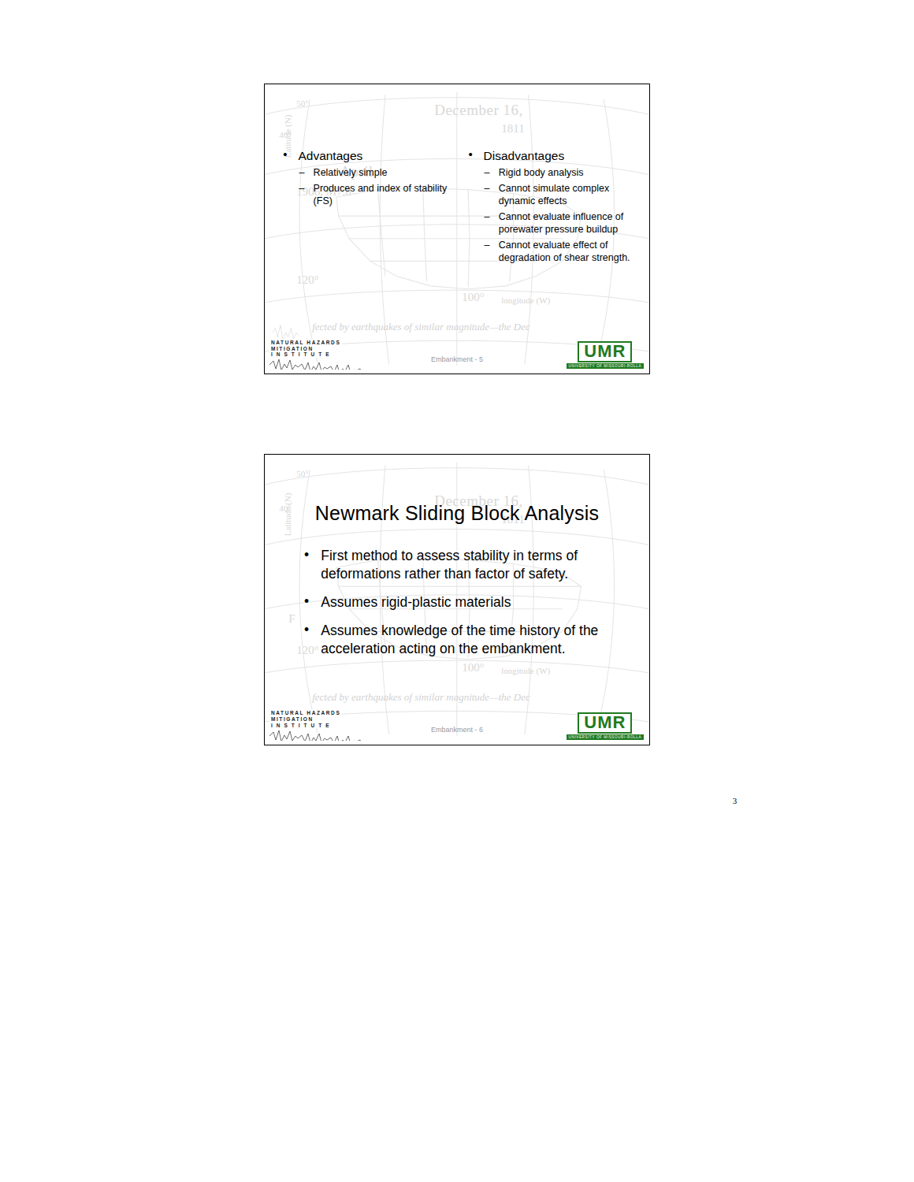December 16,
1811
April
1906, M7.8
50°
40°
Latitude (N)
120°
100°
longitude (W)
fected by earthquakes of similar magnitude—the Dec
Advantages
Relatively simple
Produces and index of stability (FS)
Disadvantages
Rigid body analysis
Cannot simulate complex dynamic effects
Cannot evaluate influence of porewater pressure buildup
Cannot evaluate effect of degradation of shear strength.
NATURAL HAZARDS
MITIGATION
I N S T I T U T E
Embankment - 5
UMR
UNIVERSITY OF MISSOURI-ROLLA
December 16,
1811
50°
40°
Latitude (N)
120°
100°
longitude (W)
F
fected by earthquakes of similar magnitude—the Dec
Newmark Sliding Block Analysis
First method to assess stability in terms of deformations rather than factor of safety.
Assumes rigid-plastic materials
Assumes knowledge of the time history of the acceleration acting on the embankment.
NATURAL HAZARDS
MITIGATION
I N S T I T U T E
Embankment - 6
UMR
UNIVERSITY OF MISSOURI-ROLLA
3